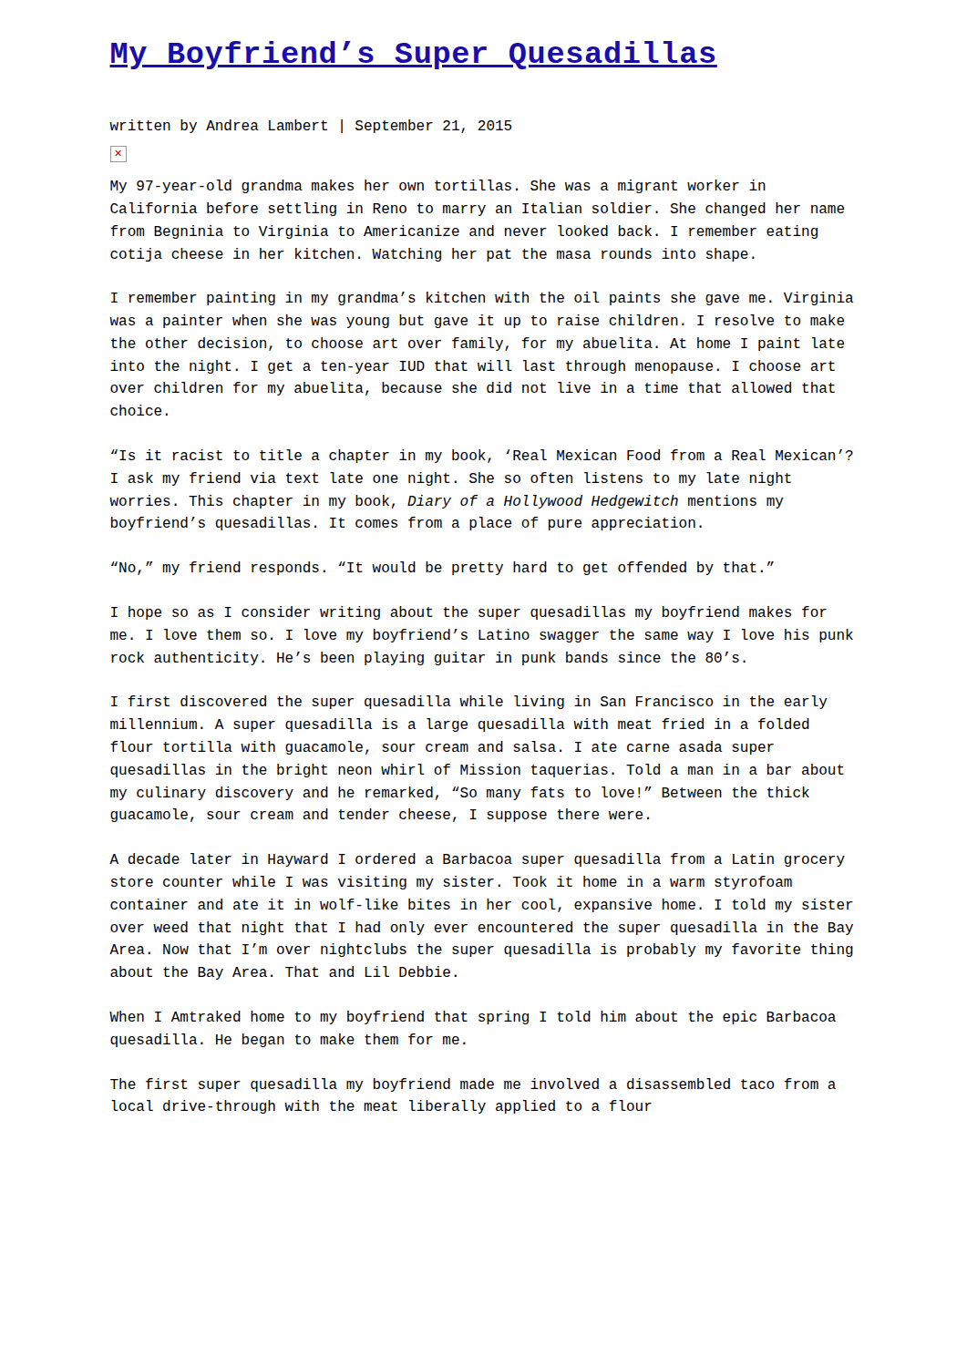My Boyfriend’s Super Quesadillas
written by Andrea Lambert | September 21, 2015
✕
My 97-year-old grandma makes her own tortillas. She was a migrant worker in California before settling in Reno to marry an Italian soldier. She changed her name from Begninia to Virginia to Americanize and never looked back. I remember eating cotija cheese in her kitchen. Watching her pat the masa rounds into shape.
I remember painting in my grandma’s kitchen with the oil paints she gave me. Virginia was a painter when she was young but gave it up to raise children. I resolve to make the other decision, to choose art over family, for my abuelita. At home I paint late into the night. I get a ten-year IUD that will last through menopause. I choose art over children for my abuelita, because she did not live in a time that allowed that choice.
“Is it racist to title a chapter in my book, ‘Real Mexican Food from a Real Mexican’? I ask my friend via text late one night. She so often listens to my late night worries. This chapter in my book, Diary of a Hollywood Hedgewitch mentions my boyfriend’s quesadillas. It comes from a place of pure appreciation.
“No,” my friend responds. “It would be pretty hard to get offended by that.”
I hope so as I consider writing about the super quesadillas my boyfriend makes for me. I love them so. I love my boyfriend’s Latino swagger the same way I love his punk rock authenticity. He’s been playing guitar in punk bands since the 80’s.
I first discovered the super quesadilla while living in San Francisco in the early millennium. A super quesadilla is a large quesadilla with meat fried in a folded flour tortilla with guacamole, sour cream and salsa. I ate carne asada super quesadillas in the bright neon whirl of Mission taquerias. Told a man in a bar about my culinary discovery and he remarked, “So many fats to love!” Between the thick guacamole, sour cream and tender cheese, I suppose there were.
A decade later in Hayward I ordered a Barbacoa super quesadilla from a Latin grocery store counter while I was visiting my sister. Took it home in a warm styrofoam container and ate it in wolf-like bites in her cool, expansive home. I told my sister over weed that night that I had only ever encountered the super quesadilla in the Bay Area. Now that I’m over nightclubs the super quesadilla is probably my favorite thing about the Bay Area. That and Lil Debbie.
When I Amtraked home to my boyfriend that spring I told him about the epic Barbacoa quesadilla. He began to make them for me.
The first super quesadilla my boyfriend made me involved a disassembled taco from a local drive-through with the meat liberally applied to a flour